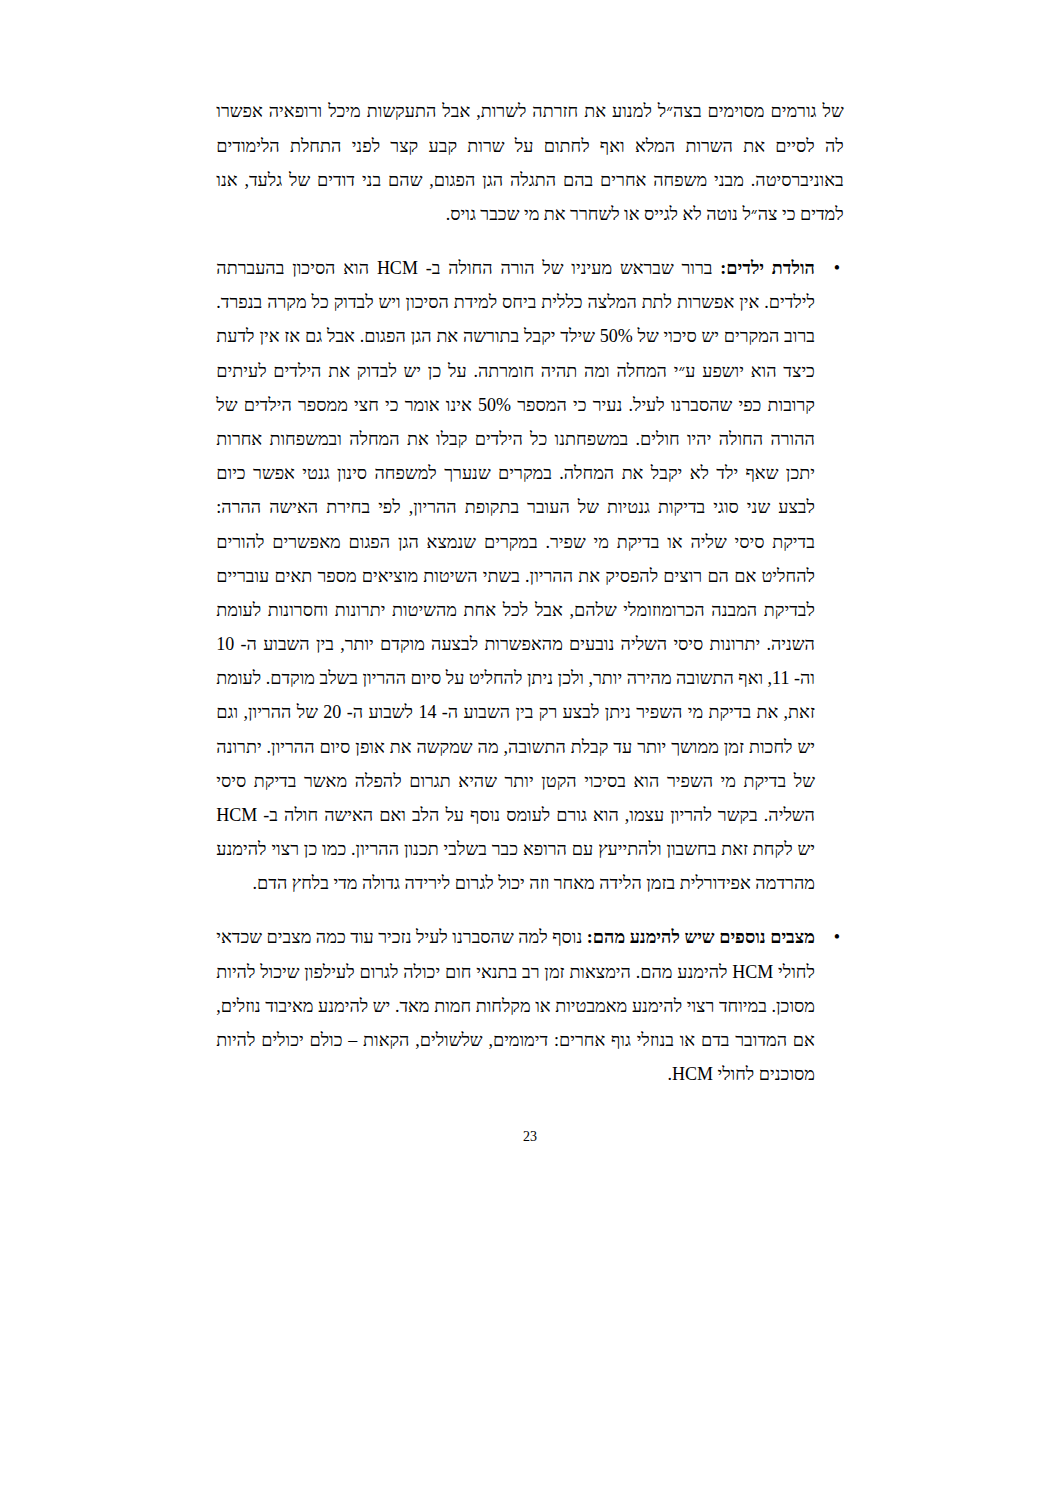של גורמים מסוימים בצה״ל למנוע את חזרתה לשרות, אבל התעקשות מיכל ורופאיה אפשרו לה לסיים את השרות המלא ואף לחתום על שרות קבע קצר לפני התחלת הלימודים באוניברסיטה. מבני משפחה אחרים בהם התגלה הגן הפגום, שהם בני דודים של גלעד, אנו למדים כי צה״ל נוטה לא לגייס או לשחרר את מי שכבר גויס.
הולדת ילדים: ברור שבראש מעיניו של הורה החולה ב- HCM הוא הסיכון בהעברתה לילדים. אין אפשרות לתת המלצה כללית ביחס למידת הסיכון ויש לבדוק כל מקרה בנפרד. ברוב המקרים יש סיכוי של 50% שילד יקבל בתורשה את הגן הפגום. אבל גם אז אין לדעת כיצד הוא יושפע ע״י המחלה ומה תהיה חומרתה. על כן יש לבדוק את הילדים לעיתים קרובות כפי שהסברנו לעיל. נעיר כי המספר 50% אינו אומר כי חצי ממספר הילדים של ההורה החולה יהיו חולים. במשפחתנו כל הילדים קבלו את המחלה ובמשפחות אחרות יתכן שאף ילד לא יקבל את המחלה. במקרים שנערך למשפחה סינון גנטי אפשר כיום לבצע שני סוגי בדיקות גנטיות של העובר בתקופת ההריון, לפי בחירת האישה ההרה: בדיקת סיסי שליה או בדיקת מי שפיר. במקרים שנמצא הגן הפגום מאפשרים להורים להחליט אם הם רוצים להפסיק את ההריון. בשתי השיטות מוציאים מספר תאים עובריים לבדיקת המבנה הכרומוזומלי שלהם, אבל לכל אחת מהשיטות יתרונות וחסרונות לעומת השניה. יתרונות סיסי השליה נובעים מהאפשרות לבצעה מוקדם יותר, בין השבוע ה- 10 וה- 11, ואף התשובה מהירה יותר, ולכן ניתן להחליט על סיום ההריון בשלב מוקדם. לעומת זאת, את בדיקת מי השפיר ניתן לבצע רק בין השבוע ה- 14 לשבוע ה- 20 של ההריון, וגם יש לחכות זמן ממושך יותר עד קבלת התשובה, מה שמקשה את אופן סיום ההריון. יתרונה של בדיקת מי השפיר הוא בסיכוי הקטן יותר שהיא תגרום להפלה מאשר בדיקת סיסי השליה. בקשר להריון עצמו, הוא גורם לעומס נוסף על הלב ואם האישה חולה ב- HCM יש לקחת זאת בחשבון ולהתייעץ עם הרופא כבר בשלבי תכנון ההריון. כמו כן רצוי להימנע מהרדמה אפידורלית בזמן הלידה מאחר וזה יכול לגרום לירידה גדולה מדי בלחץ הדם.
מצבים נוספים שיש להימנע מהם: נוסף למה שהסברנו לעיל נזכיר עוד כמה מצבים שכדאי לחולי HCM להימנע מהם. הימצאות זמן רב בתנאי חום יכולה לגרום לעילפון שיכול להיות מסוכן. במיוחד רצוי להימנע מאמבטיות או מקלחות חמות מאד. יש להימנע מאיבוד נוזלים, אם המדובר בדם או בנוזלי גוף אחרים: דימומים, שלשולים, הקאות – כולם יכולים להיות מסוכנים לחולי HCM.
23